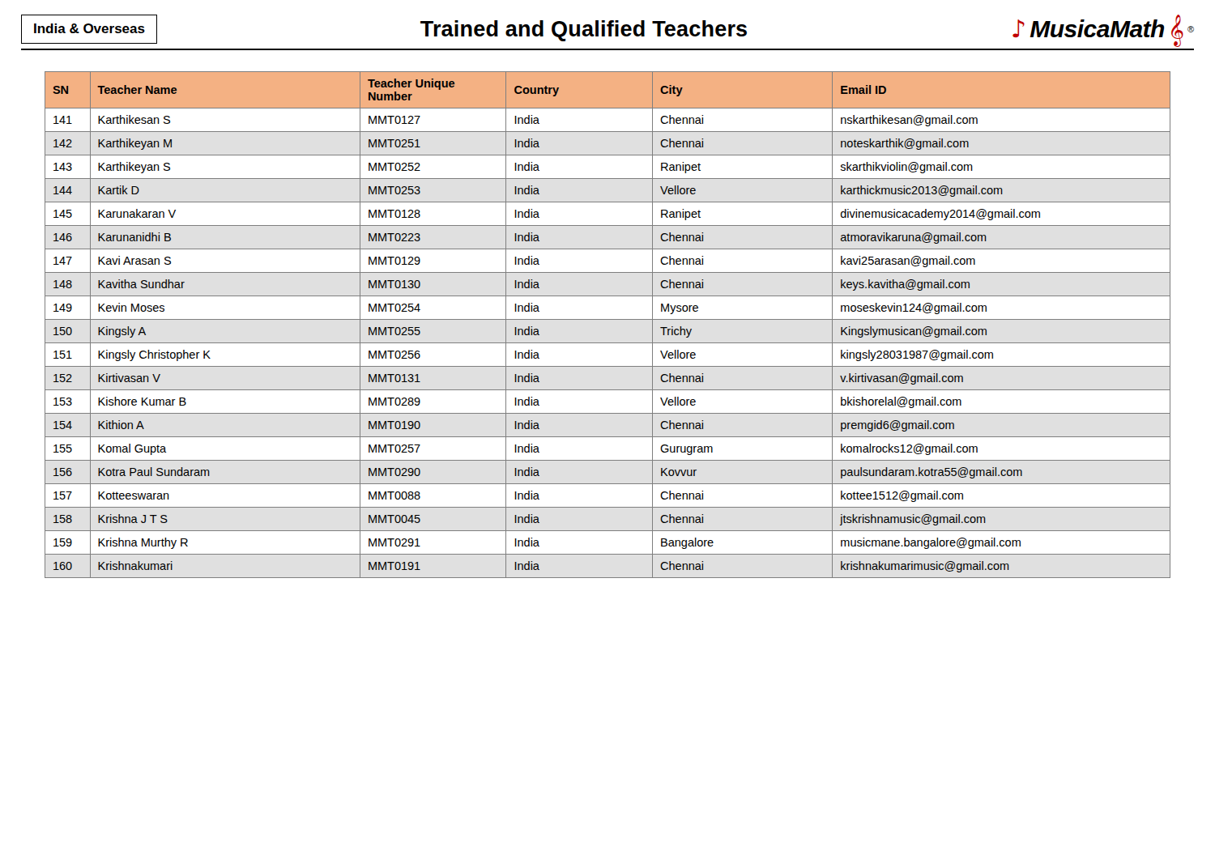India & Overseas
Trained and Qualified Teachers
♪MusicaMath𝄞®
| SN | Teacher Name | Teacher Unique Number | Country | City | Email ID |
| --- | --- | --- | --- | --- | --- |
| 141 | Karthikesan S | MMT0127 | India | Chennai | nskarthikesan@gmail.com |
| 142 | Karthikeyan M | MMT0251 | India | Chennai | noteskarthik@gmail.com |
| 143 | Karthikeyan S | MMT0252 | India | Ranipet | skarthikviolin@gmail.com |
| 144 | Kartik D | MMT0253 | India | Vellore | karthickmusic2013@gmail.com |
| 145 | Karunakaran V | MMT0128 | India | Ranipet | divinemusicacademy2014@gmail.com |
| 146 | Karunanidhi B | MMT0223 | India | Chennai | atmoravikaruna@gmail.com |
| 147 | Kavi Arasan S | MMT0129 | India | Chennai | kavi25arasan@gmail.com |
| 148 | Kavitha Sundhar | MMT0130 | India | Chennai | keys.kavitha@gmail.com |
| 149 | Kevin Moses | MMT0254 | India | Mysore | moseskevin124@gmail.com |
| 150 | Kingsly A | MMT0255 | India | Trichy | Kingslymusican@gmail.com |
| 151 | Kingsly Christopher K | MMT0256 | India | Vellore | kingsly28031987@gmail.com |
| 152 | Kirtivasan V | MMT0131 | India | Chennai | v.kirtivasan@gmail.com |
| 153 | Kishore Kumar B | MMT0289 | India | Vellore | bkishorelal@gmail.com |
| 154 | Kithion A | MMT0190 | India | Chennai | premgid6@gmail.com |
| 155 | Komal Gupta | MMT0257 | India | Gurugram | komalrocks12@gmail.com |
| 156 | Kotra Paul Sundaram | MMT0290 | India | Kovvur | paulsundaram.kotra55@gmail.com |
| 157 | Kotteeswaran | MMT0088 | India | Chennai | kottee1512@gmail.com |
| 158 | Krishna J T S | MMT0045 | India | Chennai | jtskrishnamusic@gmail.com |
| 159 | Krishna Murthy R | MMT0291 | India | Bangalore | musicmane.bangalore@gmail.com |
| 160 | Krishnakumari | MMT0191 | India | Chennai | krishnakumarimusic@gmail.com |